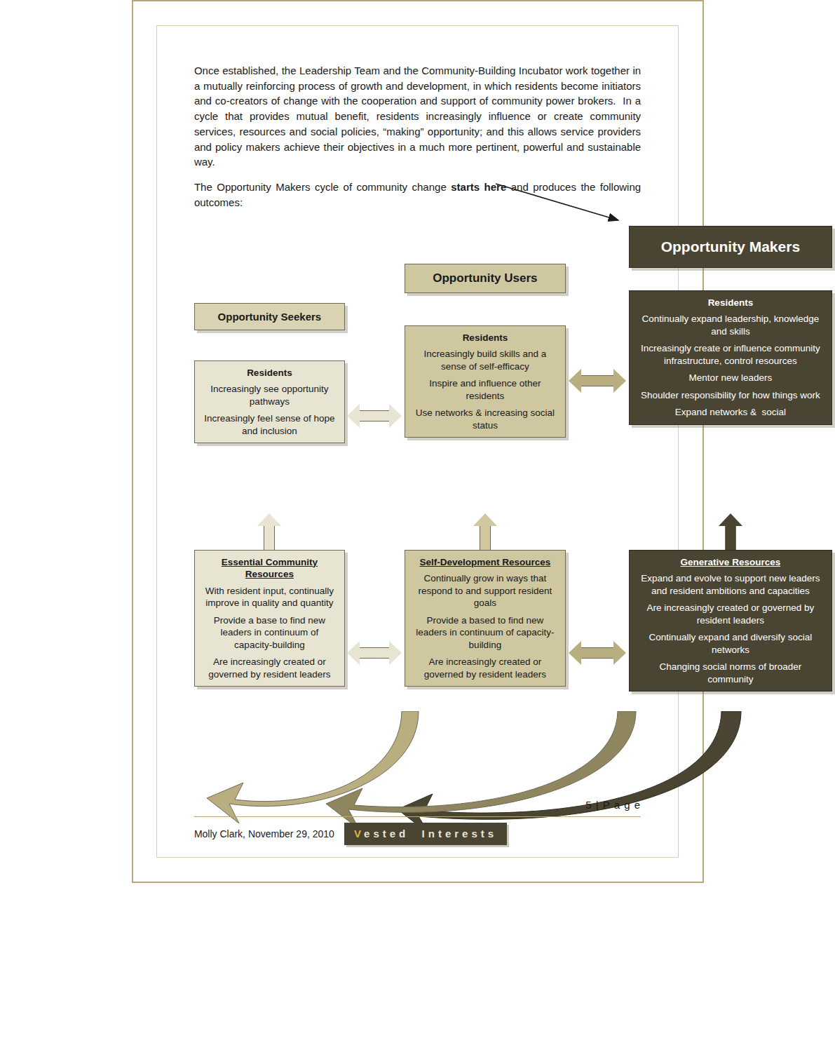Once established, the Leadership Team and the Community-Building Incubator work together in a mutually reinforcing process of growth and development, in which residents become initiators and co-creators of change with the cooperation and support of community power brokers. In a cycle that provides mutual benefit, residents increasingly influence or create community services, resources and social policies, “making” opportunity; and this allows service providers and policy makers achieve their objectives in a much more pertinent, powerful and sustainable way.
The Opportunity Makers cycle of community change starts here and produces the following outcomes:
Opportunity Seekers
Opportunity Users
Opportunity Makers
Residents
Increasingly see opportunity pathways
Increasingly feel sense of hope and inclusion
Residents
Increasingly build skills and a sense of self-efficacy
Inspire and influence other residents
Use networks & increasing social status
Residents
Continually expand leadership, knowledge and skills
Increasingly create or influence community infrastructure, control resources
Mentor new leaders
Shoulder responsibility for how things work
Expand networks & social
Essential Community Resources
With resident input, continually improve in quality and quantity
Provide a base to find new leaders in continuum of capacity-building
Are increasingly created or governed by resident leaders
Self-Development Resources
Continually grow in ways that respond to and support resident goals
Provide a based to find new leaders in continuum of capacity-building
Are increasingly created or governed by resident leaders
Generative Resources
Expand and evolve to support new leaders and resident ambitions and capacities
Are increasingly created or governed by resident leaders
Continually expand and diversify social networks
Changing social norms of broader community
5 | P a g e
Molly Clark, November 29, 2010
Vested Interests